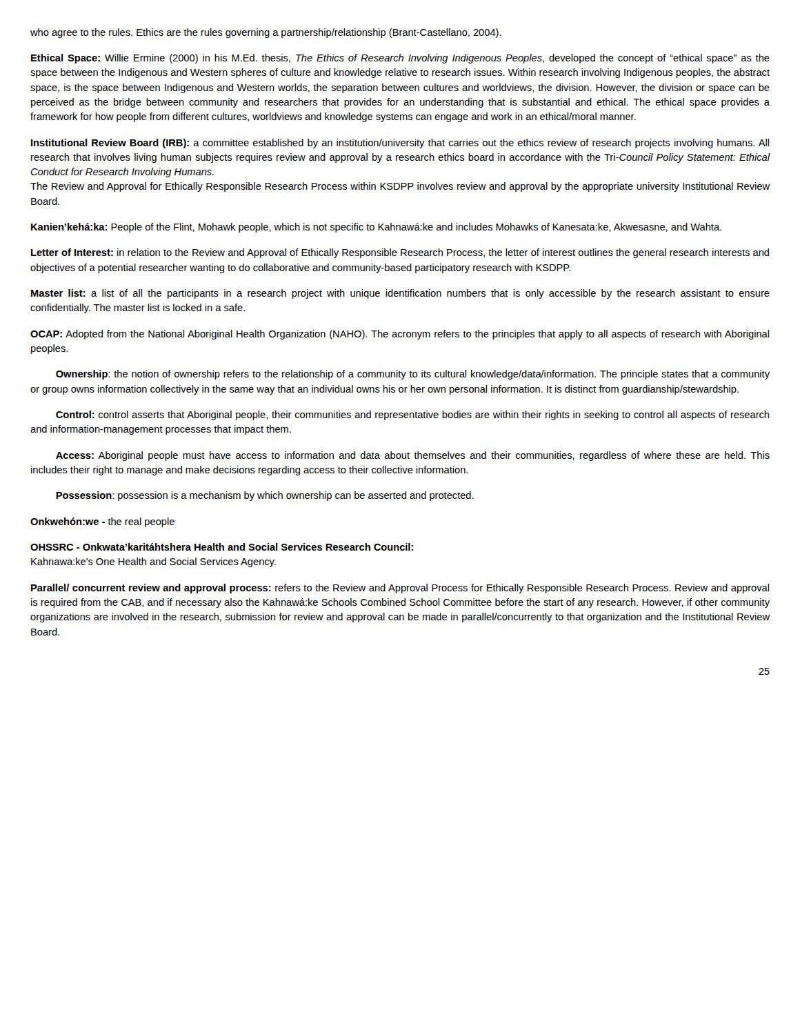who agree to the rules. Ethics are the rules governing a partnership/relationship (Brant-Castellano, 2004).
Ethical Space: Willie Ermine (2000) in his M.Ed. thesis, The Ethics of Research Involving Indigenous Peoples, developed the concept of “ethical space” as the space between the Indigenous and Western spheres of culture and knowledge relative to research issues. Within research involving Indigenous peoples, the abstract space, is the space between Indigenous and Western worlds, the separation between cultures and worldviews, the division. However, the division or space can be perceived as the bridge between community and researchers that provides for an understanding that is substantial and ethical. The ethical space provides a framework for how people from different cultures, worldviews and knowledge systems can engage and work in an ethical/moral manner.
Institutional Review Board (IRB): a committee established by an institution/university that carries out the ethics review of research projects involving humans. All research that involves living human subjects requires review and approval by a research ethics board in accordance with the Tri-Council Policy Statement: Ethical Conduct for Research Involving Humans.
The Review and Approval for Ethically Responsible Research Process within KSDPP involves review and approval by the appropriate university Institutional Review Board.
Kanien’kehá:ka: People of the Flint, Mohawk people, which is not specific to Kahnawá:ke and includes Mohawks of Kanesata:ke, Akwesasne, and Wahta.
Letter of Interest: in relation to the Review and Approval of Ethically Responsible Research Process, the letter of interest outlines the general research interests and objectives of a potential researcher wanting to do collaborative and community-based participatory research with KSDPP.
Master list: a list of all the participants in a research project with unique identification numbers that is only accessible by the research assistant to ensure confidentially. The master list is locked in a safe.
OCAP: Adopted from the National Aboriginal Health Organization (NAHO). The acronym refers to the principles that apply to all aspects of research with Aboriginal peoples.
Ownership: the notion of ownership refers to the relationship of a community to its cultural knowledge/data/information. The principle states that a community or group owns information collectively in the same way that an individual owns his or her own personal information. It is distinct from guardianship/stewardship.
Control: control asserts that Aboriginal people, their communities and representative bodies are within their rights in seeking to control all aspects of research and information-management processes that impact them.
Access: Aboriginal people must have access to information and data about themselves and their communities, regardless of where these are held. This includes their right to manage and make decisions regarding access to their collective information.
Possession: possession is a mechanism by which ownership can be asserted and protected.
Onkwehón:we - the real people
OHSSRC - Onkwata’karitáhtshera Health and Social Services Research Council:
Kahnawa:ke's One Health and Social Services Agency.
Parallel/ concurrent review and approval process: refers to the Review and Approval Process for Ethically Responsible Research Process. Review and approval is required from the CAB, and if necessary also the Kahnawá:ke Schools Combined School Committee before the start of any research. However, if other community organizations are involved in the research, submission for review and approval can be made in parallel/concurrently to that organization and the Institutional Review Board.
25